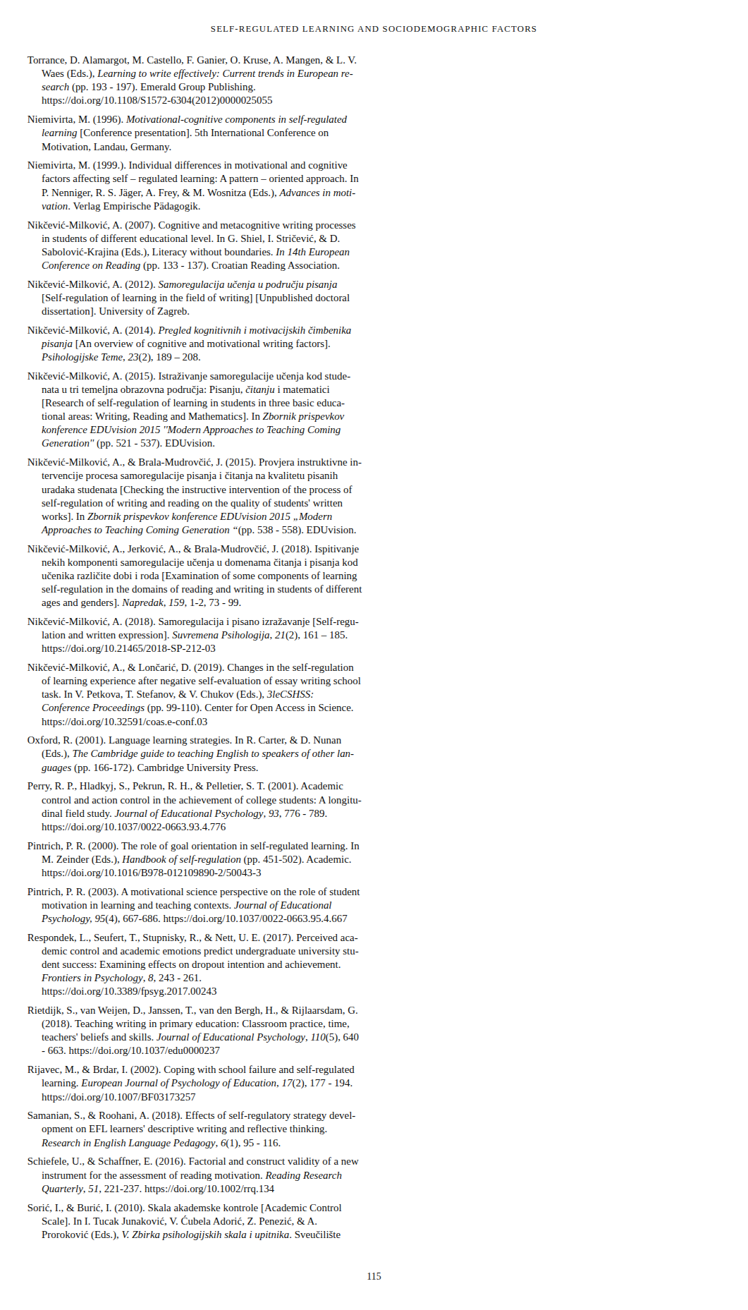Self-Regulated Learning and Sociodemographic Factors
Torrance, D. Alamargot, M. Castello, F. Ganier, O. Kruse, A. Mangen, & L. V. Waes (Eds.), Learning to write effectively: Current trends in European research (pp. 193 - 197). Emerald Group Publishing. https://doi.org/10.1108/S1572-6304(2012)0000025055
Niemivirta, M. (1996). Motivational-cognitive components in self-regulated learning [Conference presentation]. 5th International Conference on Motivation, Landau, Germany.
Niemivirta, M. (1999.). Individual differences in motivational and cognitive factors affecting self – regulated learning: A pattern – oriented approach. In P. Nenniger, R. S. Jäger, A. Frey, & M. Wosnitza (Eds.), Advances in motivation. Verlag Empirische Pädagogik.
Nikčević-Milković, A. (2007). Cognitive and metacognitive writing processes in students of different educational level. In G. Shiel, I. Stričević, & D. Sabolović-Krajina (Eds.), Literacy without boundaries. In 14th European Conference on Reading (pp. 133 - 137). Croatian Reading Association.
Nikčević-Milković, A. (2012). Samoregulacija učenja u području pisanja [Self-regulation of learning in the field of writing] [Unpublished doctoral dissertation]. University of Zagreb.
Nikčević-Milković, A. (2014). Pregled kognitivnih i motivacijskih čimbenika pisanja [An overview of cognitive and motivational writing factors]. Psihologijske Teme, 23(2), 189 – 208.
Nikčević-Milković, A. (2015). Istraživanje samoregulacije učenja kod studenata u tri temeljna obrazovna područja: Pisanju, čitanju i matematici [Research of self-regulation of learning in students in three basic educational areas: Writing, Reading and Mathematics]. In Zbornik prispevkov konference EDUvision 2015 ''Modern Approaches to Teaching Coming Generation'' (pp. 521 - 537). EDUvision.
Nikčević-Milković, A., & Brala-Mudrovčić, J. (2015). Provjera instruktivne intervencije procesa samoregulacije pisanja i čitanja na kvalitetu pisanih uradaka studenata [Checking the instructive intervention of the process of self-regulation of writing and reading on the quality of students' written works]. In Zbornik prispevkov konference EDUvision 2015 „Modern Approaches to Teaching Coming Generation “(pp. 538 - 558). EDUvision.
Nikčević-Milković, A., Jerković, A., & Brala-Mudrovčić, J. (2018). Ispitivanje nekih komponenti samoregulacije učenja u domenama čitanja i pisanja kod učenika različite dobi i roda [Examination of some components of learning self-regulation in the domains of reading and writing in students of different ages and genders]. Napredak, 159, 1-2, 73 - 99.
Nikčević-Milković, A. (2018). Samoregulacija i pisano izražavanje [Self-regulation and written expression]. Suvremena Psihologija, 21(2), 161 – 185. https://doi.org/10.21465/2018-SP-212-03
Nikčević-Milković, A., & Lončarić, D. (2019). Changes in the self-regulation of learning experience after negative self-evaluation of essay writing school task. In V. Petkova, T. Stefanov, & V. Chukov (Eds.), 3leCSHSS: Conference Proceedings (pp. 99-110). Center for Open Access in Science. https://doi.org/10.32591/coas.e-conf.03
Oxford, R. (2001). Language learning strategies. In R. Carter, & D. Nunan (Eds.), The Cambridge guide to teaching English to speakers of other languages (pp. 166-172). Cambridge University Press.
Perry, R. P., Hladkyj, S., Pekrun, R. H., & Pelletier, S. T. (2001). Academic control and action control in the achievement of college students: A longitudinal field study. Journal of Educational Psychology, 93, 776 - 789. https://doi.org/10.1037/0022-0663.93.4.776
Pintrich, P. R. (2000). The role of goal orientation in self-regulated learning. In M. Zeinder (Eds.), Handbook of self-regulation (pp. 451-502). Academic. https://doi.org/10.1016/B978-012109890-2/50043-3
Pintrich, P. R. (2003). A motivational science perspective on the role of student motivation in learning and teaching contexts. Journal of Educational Psychology, 95(4), 667-686. https://doi.org/10.1037/0022-0663.95.4.667
Respondek, L., Seufert, T., Stupnisky, R., & Nett, U. E. (2017). Perceived academic control and academic emotions predict undergraduate university student success: Examining effects on dropout intention and achievement. Frontiers in Psychology, 8, 243 - 261. https://doi.org/10.3389/fpsyg.2017.00243
Rietdijk, S., van Weijen, D., Janssen, T., van den Bergh, H., & Rijlaarsdam, G. (2018). Teaching writing in primary education: Classroom practice, time, teachers' beliefs and skills. Journal of Educational Psychology, 110(5), 640 - 663. https://doi.org/10.1037/edu0000237
Rijavec, M., & Brdar, I. (2002). Coping with school failure and self-regulated learning. European Journal of Psychology of Education, 17(2), 177 - 194. https://doi.org/10.1007/BF03173257
Samanian, S., & Roohani, A. (2018). Effects of self-regulatory strategy development on EFL learners' descriptive writing and reflective thinking. Research in English Language Pedagogy, 6(1), 95 - 116.
Schiefele, U., & Schaffner, E. (2016). Factorial and construct validity of a new instrument for the assessment of reading motivation. Reading Research Quarterly, 51, 221-237. https://doi.org/10.1002/rrq.134
Sorić, I., & Burić, I. (2010). Skala akademske kontrole [Academic Control Scale]. In I. Tucak Junaković, V. Ćubela Adorić, Z. Penezić, & A. Proroković (Eds.), V. Zbirka psihologijskih skala i upitnika. Sveučilište
115